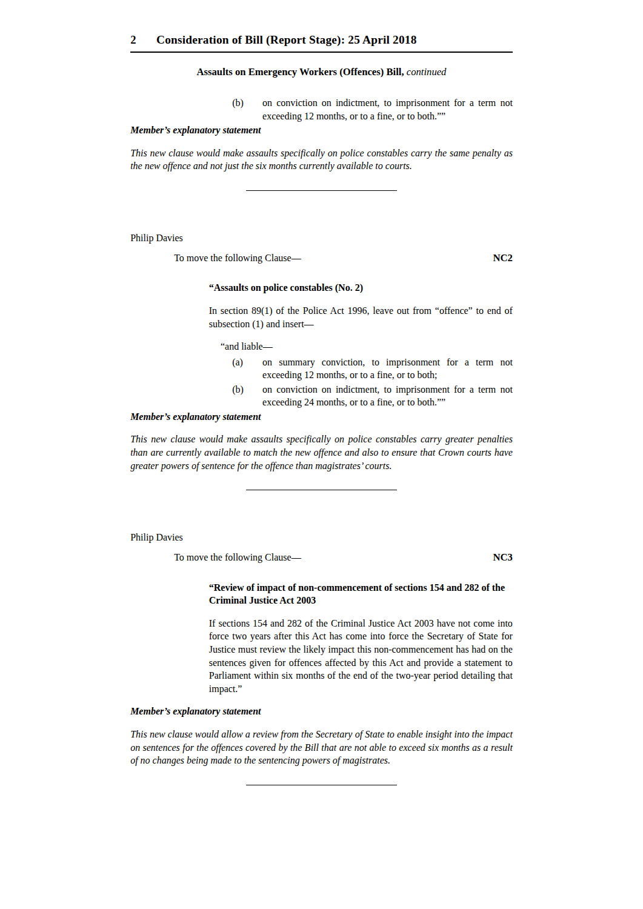2
Consideration of Bill (Report Stage): 25 April 2018
Assaults on Emergency Workers (Offences) Bill, continued
(b)
on conviction on indictment, to imprisonment for a term not exceeding 12 months, or to a fine, or to both.””
Member’s explanatory statement
This new clause would make assaults specifically on police constables carry the same penalty as the new offence and not just the six months currently available to courts.
Philip Davies
To move the following Clause—
NC2
“Assaults on police constables (No. 2)
In section 89(1) of the Police Act 1996, leave out from “offence” to end of subsection (1) and insert—
“and liable—
(a)
on summary conviction, to imprisonment for a term not exceeding 12 months, or to a fine, or to both;
(b)
on conviction on indictment, to imprisonment for a term not exceeding 24 months, or to a fine, or to both.””
Member’s explanatory statement
This new clause would make assaults specifically on police constables carry greater penalties than are currently available to match the new offence and also to ensure that Crown courts have greater powers of sentence for the offence than magistrates’ courts.
Philip Davies
To move the following Clause—
NC3
“Review of impact of non-commencement of sections 154 and 282 of the Criminal Justice Act 2003
If sections 154 and 282 of the Criminal Justice Act 2003 have not come into force two years after this Act has come into force the Secretary of State for Justice must review the likely impact this non-commencement has had on the sentences given for offences affected by this Act and provide a statement to Parliament within six months of the end of the two-year period detailing that impact.”
Member’s explanatory statement
This new clause would allow a review from the Secretary of State to enable insight into the impact on sentences for the offences covered by the Bill that are not able to exceed six months as a result of no changes being made to the sentencing powers of magistrates.